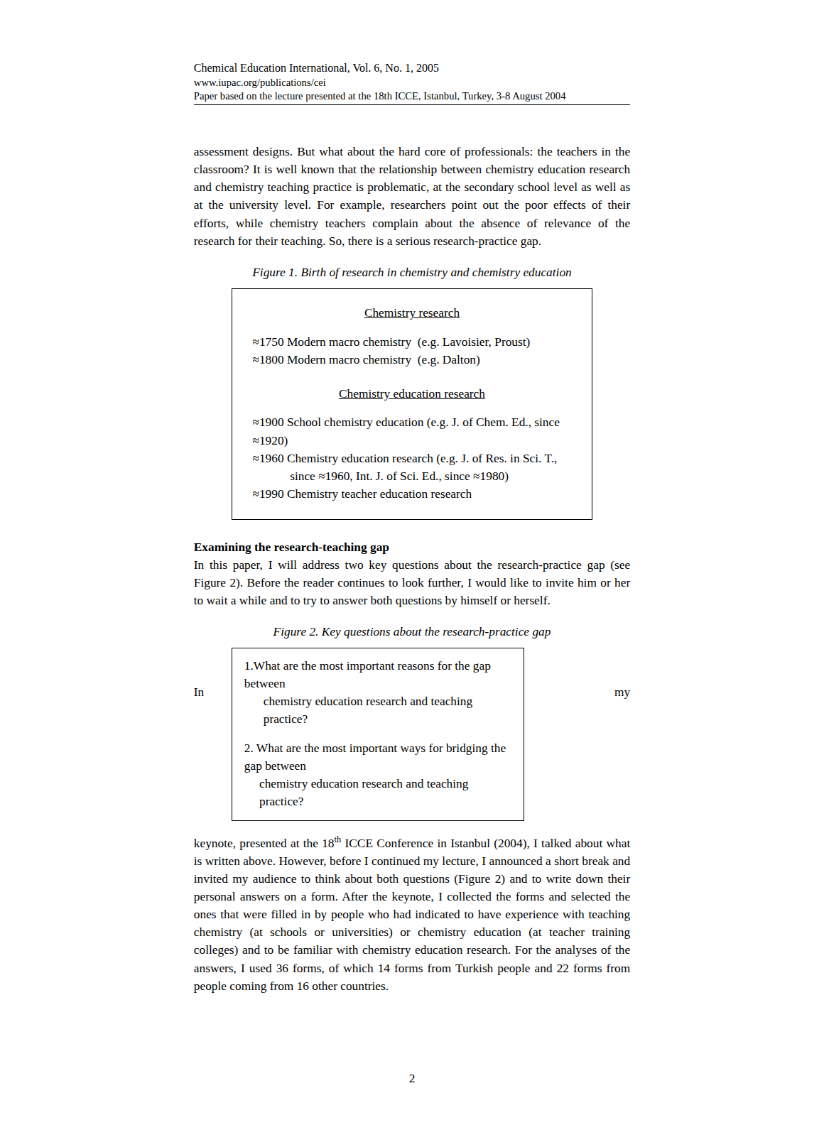Chemical Education International, Vol. 6, No. 1, 2005
www.iupac.org/publications/cei
Paper based on the lecture presented at the 18th ICCE, Istanbul, Turkey, 3-8 August 2004
assessment designs. But what about the hard core of professionals: the teachers in the classroom? It is well known that the relationship between chemistry education research and chemistry teaching practice is problematic, at the secondary school level as well as at the university level. For example, researchers point out the poor effects of their efforts, while chemistry teachers complain about the absence of relevance of the research for their teaching. So, there is a serious research-practice gap.
Figure 1. Birth of research in chemistry and chemistry education
Chemistry research
≈1750 Modern macro chemistry (e.g. Lavoisier, Proust)
≈1800 Modern macro chemistry (e.g. Dalton)
Chemistry education research
≈1900 School chemistry education (e.g. J. of Chem. Ed., since ≈1920)
≈1960 Chemistry education research (e.g. J. of Res. in Sci. T., since ≈1960, Int. J. of Sci. Ed., since ≈1980)
≈1990 Chemistry teacher education research
Examining the research-teaching gap
In this paper, I will address two key questions about the research-practice gap (see Figure 2). Before the reader continues to look further, I would like to invite him or her to wait a while and to try to answer both questions by himself or herself.
Figure 2. Key questions about the research-practice gap
In
my
1.What are the most important reasons for the gap between
chemistry education research and teaching practice?
2. What are the most important ways for bridging the gap between
chemistry education research and teaching practice?
keynote, presented at the 18th ICCE Conference in Istanbul (2004), I talked about what is written above. However, before I continued my lecture, I announced a short break and invited my audience to think about both questions (Figure 2) and to write down their personal answers on a form. After the keynote, I collected the forms and selected the ones that were filled in by people who had indicated to have experience with teaching chemistry (at schools or universities) or chemistry education (at teacher training colleges) and to be familiar with chemistry education research. For the analyses of the answers, I used 36 forms, of which 14 forms from Turkish people and 22 forms from people coming from 16 other countries.
2